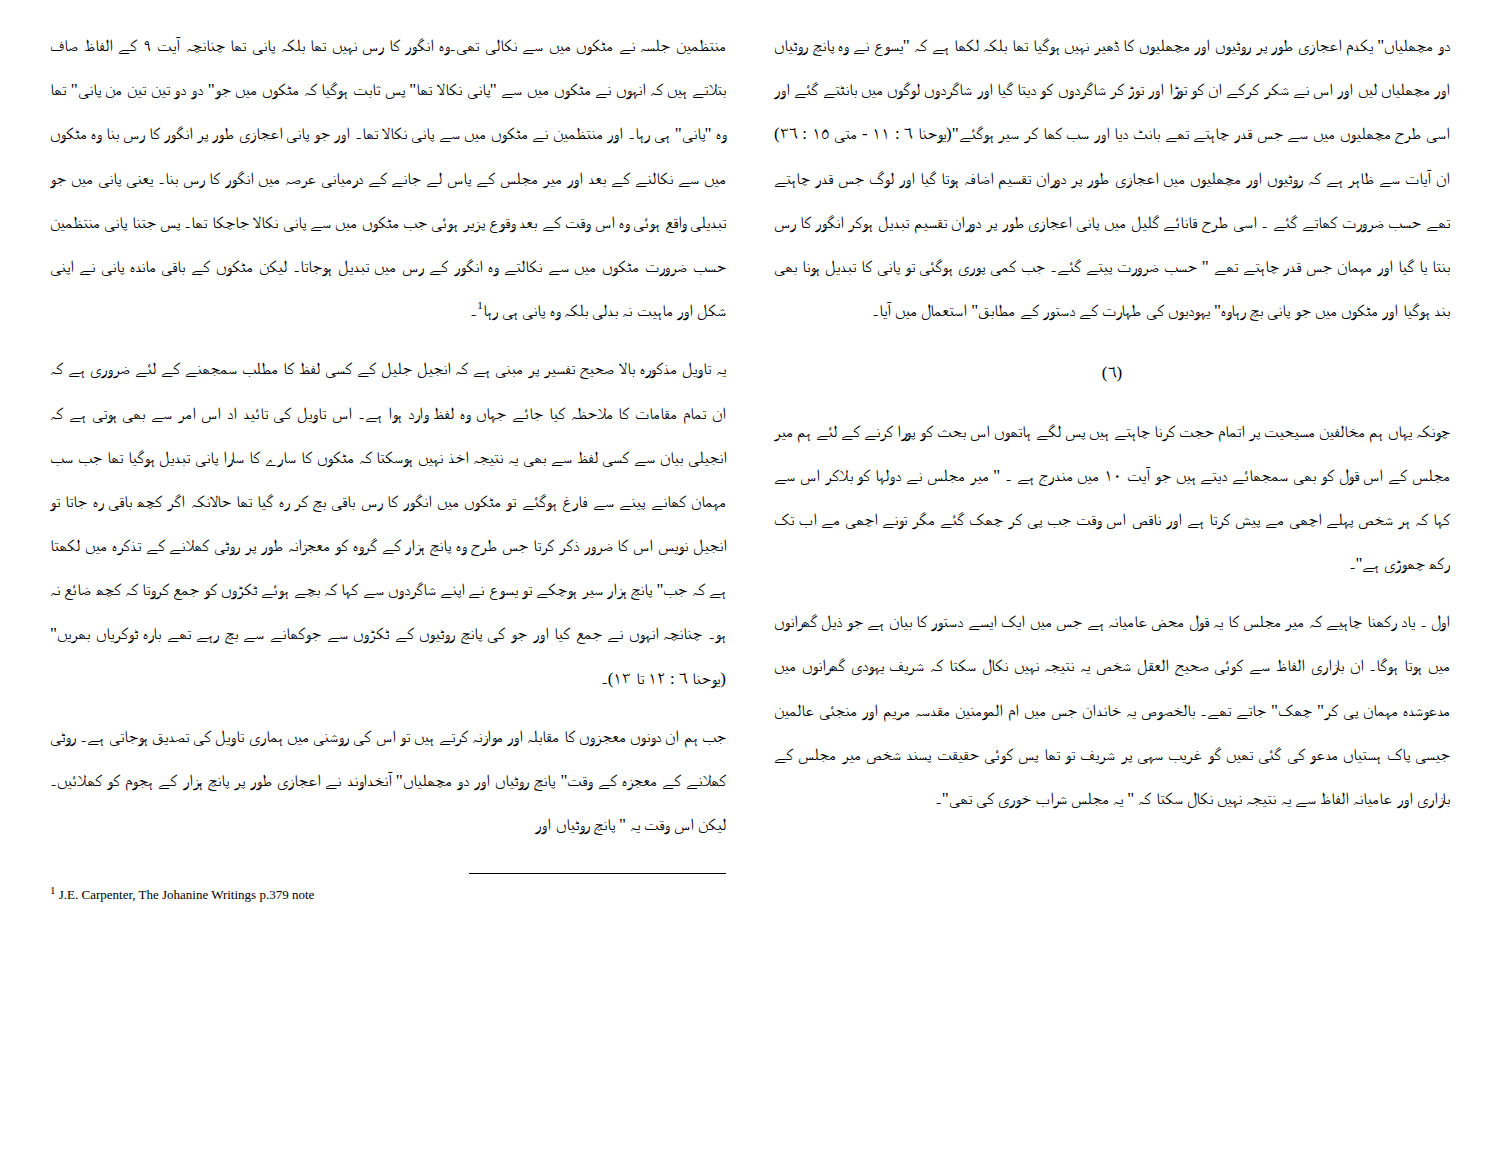دو مچھلیاں" یکدم اعجازی طور پر روٹیوں اور مچھلیوں کا ڈھیر نہیں ہوگیا تھا بلکہ لکھا ہے کہ "یسوع نے وہ پانچ روٹیاں اور مچھلیاں لیں اور اس نے شکر کرکے ان کو توڑا اور توڑ کر شاگردوں کو دیتا گیا اور شاگردوں لوگوں میں بانٹتے گئے اور اسی طرح مچھلیوں میں سے جس قدر چاہتے تھے بانٹ دیا اور سب کھا کر سیر ہوگئے"(یوحنا ٦ : ١١ - متی ١٥ : ٣٦) ان آیات سے ظاہر ہے کہ روٹیوں اور مچھلیوں میں اعجازی طور پر دوران تقسیم اضافہ ہوتا گیا اور لوگ جس قدر چاہتے تھے حسب ضرورت کھاتے گئے ۔ اسی طرح قانائے گلیل میں پانی اعجازی طور پر دوران تقسیم تبدیل ہوکر انگور کا رس بنتا یا گیا اور مہمان جس قدر چاہتے تھے " حسب ضرورت پیتے گئے۔ جب کمی پوری ہوگئی تو پانی کا تبدیل ہونا بھی بند ہوگیا اور مٹکوں میں جو پانی بچ رہاوہ" یہودیوں کی طہارت کے دستور کے مطابق" استعمال میں آیا۔
(٦)
چونکہ یہاں ہم مخالفین مسیحیت پر اتمام حجت کرنا چاہتے ہیں پس لگے ہاتھوں اس بحث کو پورا کرنے کے لئے ہم میر مجلس کے اس قول کو بھی سمجھائے دیتے ہیں جو آیت ١٠ میں مندرج ہے ۔ " میر مجلس نے دولہا کو بلاکر اس سے کہا کہ ہر شخص پہلے اچھی مے پیش کرتا ہے اور ناقص اس وقت جب پی کر چھک گئے مگر تونے اچھی مے اب تک رکھ چھوڑی ہے"۔
اول ۔ یاد رکھنا چاہیے کہ میر مجلس کا یہ قول محض عامیانہ ہے جس میں ایک ایسے دستور کا بیان ہے جو ذیل گھرانوں میں ہوتا ہوگا۔ ان بازاری الفاظ سے کوئی صحیح العقل شخص یہ نتیجہ نہیں نکال سکتا کہ شریف یہودی گھرانوں میں مدعوشدہ مہمان پی کر" چھک" جاتے تھے۔ بالخصوص یہ خاندان جس میں ام المومنین مقدسہ مریم اور منجئی عالمین جیسی پاک ہستیاں مدعو کی گئی تھیں گو غریب سہی پر شریف تو تھا پس کوئی حقیقت پسند شخص میر مجلس کے بازاری اور عامیانہ الفاظ سے یہ نتیجہ نہیں نکال سکتا کہ " یہ مجلس شراب خوری کی تھی"۔
منتظمین جلسہ نے مٹکوں میں سے نکالی تھی۔وہ انگور کا رس نہیں تھا بلکہ پانی تھا چنانچہ آیت ٩ کے الفاظ صاف بتلاتے ہیں کہ انہوں نے مٹکوں میں سے "پانی نکالا تھا" پس ثابت ہوگیا کہ مٹکوں میں جو" دو دو تین تین من پانی" تھا وہ "پانی" ہی رہا۔ اور منتظمین نے مٹکوں میں سے پانی نکالا تھا۔ اور جو پانی اعجازی طور پر انگور کا رس بنا وہ مٹکوں میں سے نکالنے کے بعد اور میر مجلس کے پاس لے جانے کے درمیانی عرصہ میں انگور کا رس بنا۔ یعنی پانی میں جو تبدیلی واقع ہوئی وہ اس وقت کے بعد وقوع پزیر ہوئی جب مٹکوں میں سے پانی نکالا جاچکا تھا۔ پس جتنا پانی منتظمین حسب ضرورت مٹکوں میں سے نکالتے وہ انگور کے رس میں تبدیل ہوجاتا۔ لیکن مٹکوں کے باقی ماندہ پانی نے اپنی شکل اور ماہیت نہ بدلی بلکہ وہ پانی ہی رہا1۔
یہ تاویل مذکورہ بالا صحیح تفسیر پر مبنی ہے کہ انجیل جلیل کے کسی لفظ کا مطلب سمجھنے کے لئے ضروری ہے کہ ان تمام مقامات کا ملاحظہ کیا جائے جہاں وہ لفظ وارد ہوا ہے۔ اس تاویل کی تائید اد اس امر سے بھی ہوتی ہے کہ انجیلی بیان سے کسی لفظ سے بھی یہ نتیجہ اخذ نہیں ہوسکتا کہ مٹکوں کا سارے کا سارا پانی تبدیل ہوگیا تھا جب سب مہمان کھانے پینے سے فارغ ہوگئے تو مٹکوں میں انگور کا رس باقی بچ کر رہ گیا تھا حالانکہ اگر کچھ باقی رہ جاتا تو انجیل نویس اس کا ضرور ذکر کرتا جس طرح وہ پانچ ہزار کے گروہ کو معجزانہ طور پر روٹی کھلانے کے تذکرہ میں لکھتا ہے کہ جب" پانچ ہزار سیر ہوچکے تو یسوع نے اپنے شاگردوں سے کہا کہ بچے ہوئے ٹکڑوں کو جمع کروتا کہ کچھ ضائع نہ ہو۔ چنانچہ انہوں نے جمع کیا اور جو کی پانچ روٹیوں کے ٹکڑوں سے جوکھانے سے بچ رہے تھے بارہ ٹوکریاں بھریں"(یوحنا ٦ : ١٢ تا ١٣)۔
جب ہم ان دونوں معجزوں کا مقابلہ اور موازنہ کرتے ہیں تو اس کی روشنی میں ہماری تاویل کی تصدیق ہوجاتی ہے۔ روٹی کھلانے کے معجزہ کے وقت" پانچ روٹیاں اور دو مچھلیاں" آنخداوند نے اعجازی طور پر پانچ ہزار کے ہجوم کو کھلائیں۔ لیکن اس وقت یہ " پانچ روٹیاں اور
1 J.E. Carpenter, The Johanine Writings p.379 note